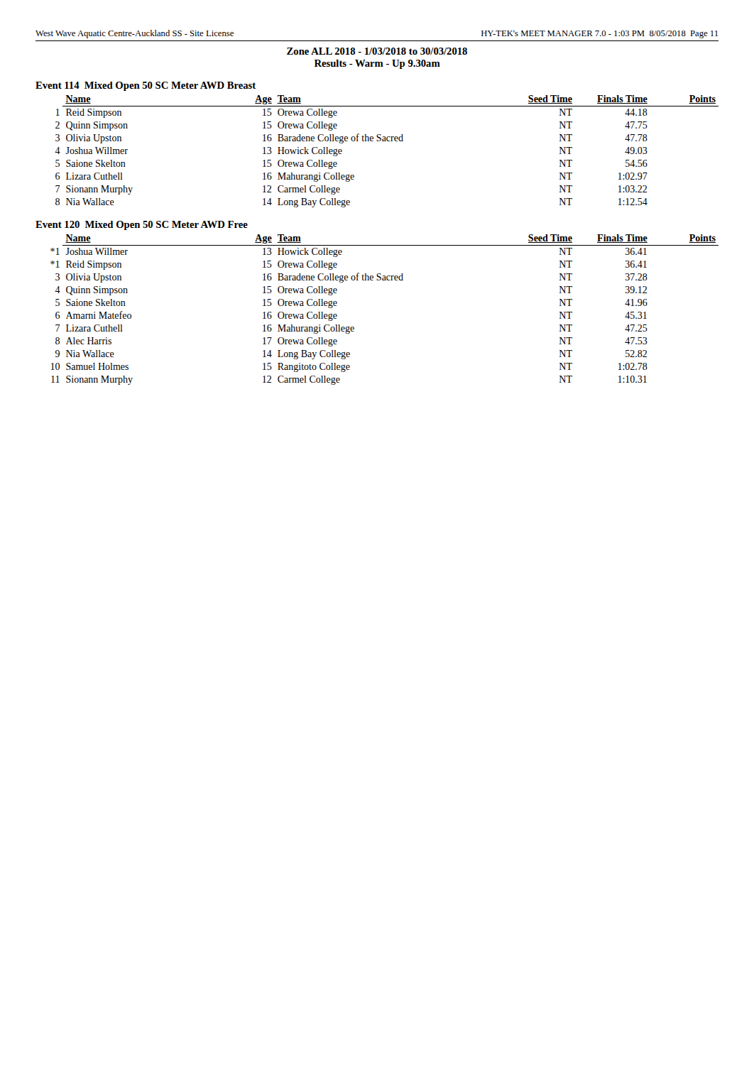West Wave Aquatic Centre-Auckland SS - Site License HY-TEK's MEET MANAGER 7.0 - 1:03 PM 8/05/2018 Page 11
Zone ALL 2018 - 1/03/2018 to 30/03/2018
Results - Warm - Up 9.30am
Event 114 Mixed Open 50 SC Meter AWD Breast
| | Name | Age | Team | Seed Time | Finals Time | Points |
| --- | --- | --- | --- | --- | --- | --- |
| 1 | Reid Simpson | 15 | Orewa College | NT | 44.18 | |
| 2 | Quinn Simpson | 15 | Orewa College | NT | 47.75 | |
| 3 | Olivia Upston | 16 | Baradene College of the Sacred | NT | 47.78 | |
| 4 | Joshua Willmer | 13 | Howick College | NT | 49.03 | |
| 5 | Saione Skelton | 15 | Orewa College | NT | 54.56 | |
| 6 | Lizara Cuthell | 16 | Mahurangi College | NT | 1:02.97 | |
| 7 | Sionann Murphy | 12 | Carmel College | NT | 1:03.22 | |
| 8 | Nia Wallace | 14 | Long Bay College | NT | 1:12.54 | |
Event 120 Mixed Open 50 SC Meter AWD Free
| | Name | Age | Team | Seed Time | Finals Time | Points |
| --- | --- | --- | --- | --- | --- | --- |
| *1 | Joshua Willmer | 13 | Howick College | NT | 36.41 | |
| *1 | Reid Simpson | 15 | Orewa College | NT | 36.41 | |
| 3 | Olivia Upston | 16 | Baradene College of the Sacred | NT | 37.28 | |
| 4 | Quinn Simpson | 15 | Orewa College | NT | 39.12 | |
| 5 | Saione Skelton | 15 | Orewa College | NT | 41.96 | |
| 6 | Amarni Matefeo | 16 | Orewa College | NT | 45.31 | |
| 7 | Lizara Cuthell | 16 | Mahurangi College | NT | 47.25 | |
| 8 | Alec Harris | 17 | Orewa College | NT | 47.53 | |
| 9 | Nia Wallace | 14 | Long Bay College | NT | 52.82 | |
| 10 | Samuel Holmes | 15 | Rangitoto College | NT | 1:02.78 | |
| 11 | Sionann Murphy | 12 | Carmel College | NT | 1:10.31 | |